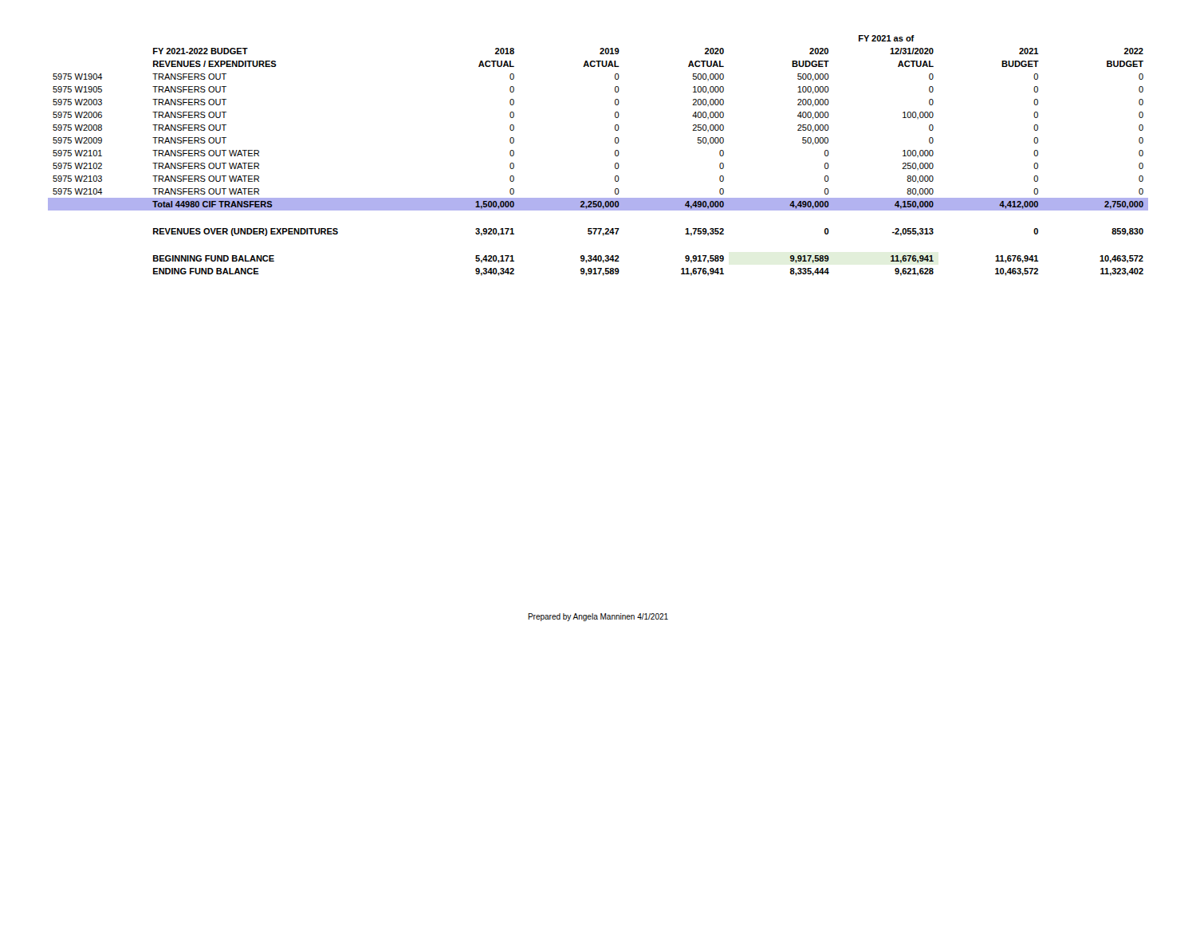| | | | | | | FY 2021 as of | | |
| --- | --- | --- | --- | --- | --- | --- | --- | --- |
| | FY 2021-2022 BUDGET | 2018 | 2019 | 2020 | 2020 | 12/31/2020 | 2021 | 2022 |
| | REVENUES / EXPENDITURES | ACTUAL | ACTUAL | ACTUAL | BUDGET | ACTUAL | BUDGET | BUDGET |
| 5975 W1904 | TRANSFERS OUT | 0 | 0 | 500,000 | 500,000 | 0 | 0 | 0 |
| 5975 W1905 | TRANSFERS OUT | 0 | 0 | 100,000 | 100,000 | 0 | 0 | 0 |
| 5975 W2003 | TRANSFERS OUT | 0 | 0 | 200,000 | 200,000 | 0 | 0 | 0 |
| 5975 W2006 | TRANSFERS OUT | 0 | 0 | 400,000 | 400,000 | 100,000 | 0 | 0 |
| 5975 W2008 | TRANSFERS OUT | 0 | 0 | 250,000 | 250,000 | 0 | 0 | 0 |
| 5975 W2009 | TRANSFERS OUT | 0 | 0 | 50,000 | 50,000 | 0 | 0 | 0 |
| 5975 W2101 | TRANSFERS OUT WATER | 0 | 0 | 0 | 0 | 100,000 | 0 | 0 |
| 5975 W2102 | TRANSFERS OUT WATER | 0 | 0 | 0 | 0 | 250,000 | 0 | 0 |
| 5975 W2103 | TRANSFERS OUT WATER | 0 | 0 | 0 | 0 | 80,000 | 0 | 0 |
| 5975 W2104 | TRANSFERS OUT WATER | 0 | 0 | 0 | 0 | 80,000 | 0 | 0 |
| | Total 44980 CIF TRANSFERS | 1,500,000 | 2,250,000 | 4,490,000 | 4,490,000 | 4,150,000 | 4,412,000 | 2,750,000 |
| | REVENUES OVER (UNDER) EXPENDITURES | 3,920,171 | 577,247 | 1,759,352 | 0 | -2,055,313 | 0 | 859,830 |
| | BEGINNING FUND BALANCE | 5,420,171 | 9,340,342 | 9,917,589 | 9,917,589 | 11,676,941 | 11,676,941 | 10,463,572 |
| | ENDING FUND BALANCE | 9,340,342 | 9,917,589 | 11,676,941 | 8,335,444 | 9,621,628 | 10,463,572 | 11,323,402 |
Prepared by Angela Manninen 4/1/2021